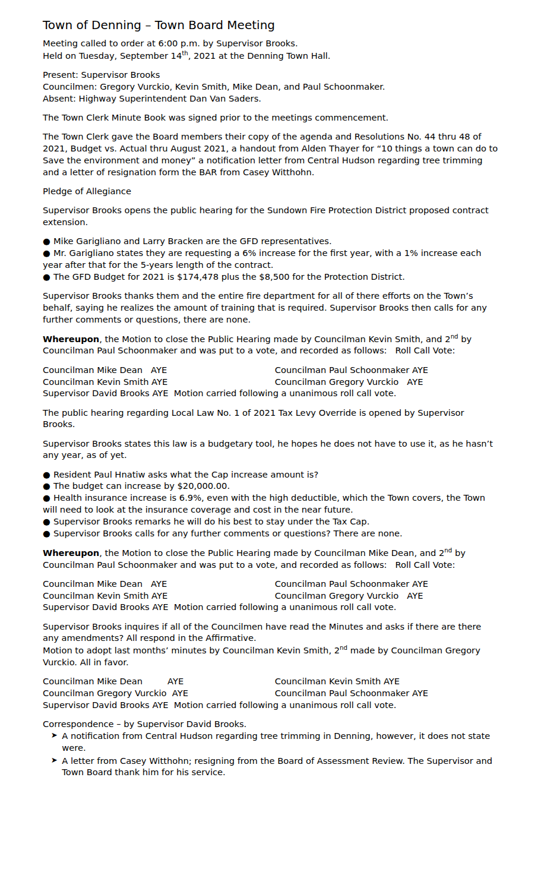Town of Denning – Town Board Meeting
Meeting called to order at 6:00 p.m. by Supervisor Brooks.
Held on Tuesday, September 14th, 2021 at the Denning Town Hall.
Present: Supervisor Brooks
Councilmen: Gregory Vurckio, Kevin Smith, Mike Dean, and Paul Schoonmaker.
Absent: Highway Superintendent Dan Van Saders.
The Town Clerk Minute Book was signed prior to the meetings commencement.
The Town Clerk gave the Board members their copy of the agenda and Resolutions No. 44 thru 48 of 2021, Budget vs. Actual thru August 2021, a handout from Alden Thayer for “10 things a town can do to Save the environment and money” a notification letter from Central Hudson regarding tree trimming and a letter of resignation form the BAR from Casey Witthohn.
Pledge of Allegiance
Supervisor Brooks opens the public hearing for the Sundown Fire Protection District proposed contract extension.
Mike Garigliano and Larry Bracken are the GFD representatives.
Mr. Garigliano states they are requesting a 6% increase for the first year, with a 1% increase each year after that for the 5-years length of the contract.
The GFD Budget for 2021 is $174,478 plus the $8,500 for the Protection District.
Supervisor Brooks thanks them and the entire fire department for all of there efforts on the Town’s behalf, saying he realizes the amount of training that is required. Supervisor Brooks then calls for any further comments or questions, there are none.
Whereupon, the Motion to close the Public Hearing made by Councilman Kevin Smith, and 2nd by Councilman Paul Schoonmaker and was put to a vote, and recorded as follows: Roll Call Vote:
Councilman Mike Dean AYE
Councilman Paul Schoonmaker AYE
Councilman Kevin Smith AYE
Councilman Gregory Vurckio AYE
Supervisor David Brooks AYE Motion carried following a unanimous roll call vote.
The public hearing regarding Local Law No. 1 of 2021 Tax Levy Override is opened by Supervisor Brooks.
Supervisor Brooks states this law is a budgetary tool, he hopes he does not have to use it, as he hasn’t any year, as of yet.
Resident Paul Hnatiw asks what the Cap increase amount is?
The budget can increase by $20,000.00.
Health insurance increase is 6.9%, even with the high deductible, which the Town covers, the Town will need to look at the insurance coverage and cost in the near future.
Supervisor Brooks remarks he will do his best to stay under the Tax Cap.
Supervisor Brooks calls for any further comments or questions? There are none.
Whereupon, the Motion to close the Public Hearing made by Councilman Mike Dean, and 2nd by Councilman Paul Schoonmaker and was put to a vote, and recorded as follows: Roll Call Vote:
Councilman Mike Dean AYE
Councilman Paul Schoonmaker AYE
Councilman Kevin Smith AYE
Councilman Gregory Vurckio AYE
Supervisor David Brooks AYE Motion carried following a unanimous roll call vote.
Supervisor Brooks inquires if all of the Councilmen have read the Minutes and asks if there are there any amendments? All respond in the Affirmative.
Motion to adopt last months’ minutes by Councilman Kevin Smith, 2nd made by Councilman Gregory Vurckio. All in favor.
Councilman Mike Dean AYE
Councilman Kevin Smith AYE
Councilman Gregory Vurckio AYE
Councilman Paul Schoonmaker AYE
Supervisor David Brooks AYE Motion carried following a unanimous roll call vote.
Correspondence – by Supervisor David Brooks.
A notification from Central Hudson regarding tree trimming in Denning, however, it does not state were.
A letter from Casey Witthohn; resigning from the Board of Assessment Review. The Supervisor and Town Board thank him for his service.